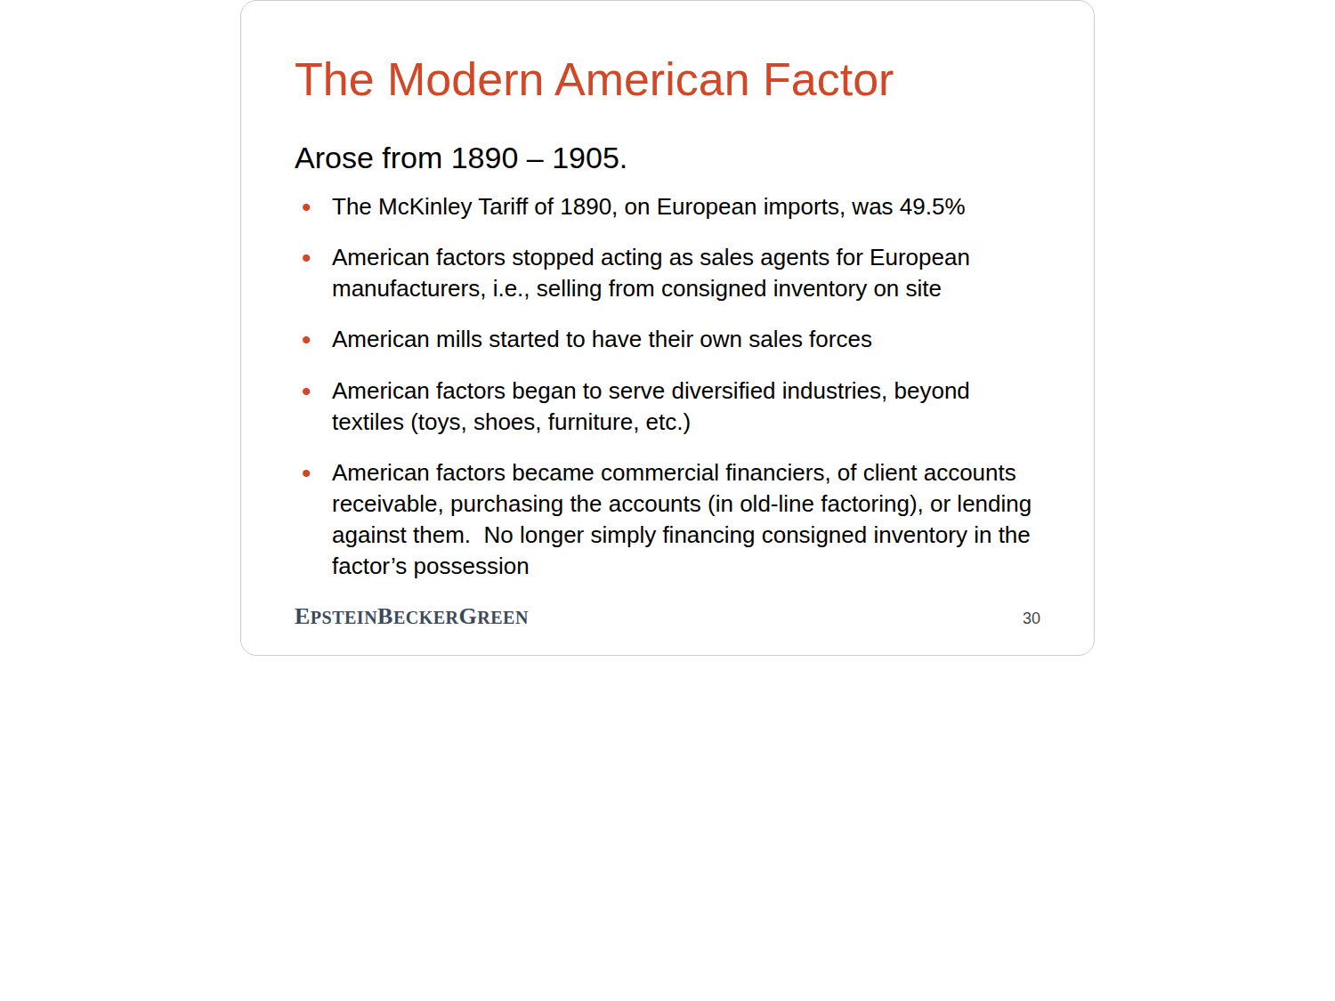The Modern American Factor
Arose from 1890 – 1905.
The McKinley Tariff of 1890, on European imports, was 49.5%
American factors stopped acting as sales agents for European manufacturers, i.e., selling from consigned inventory on site
American mills started to have their own sales forces
American factors began to serve diversified industries, beyond textiles (toys, shoes, furniture, etc.)
American factors became commercial financiers, of client accounts receivable, purchasing the accounts (in old-line factoring), or lending against them. No longer simply financing consigned inventory in the factor’s possession
EPSTEINBECKERGREEN
30